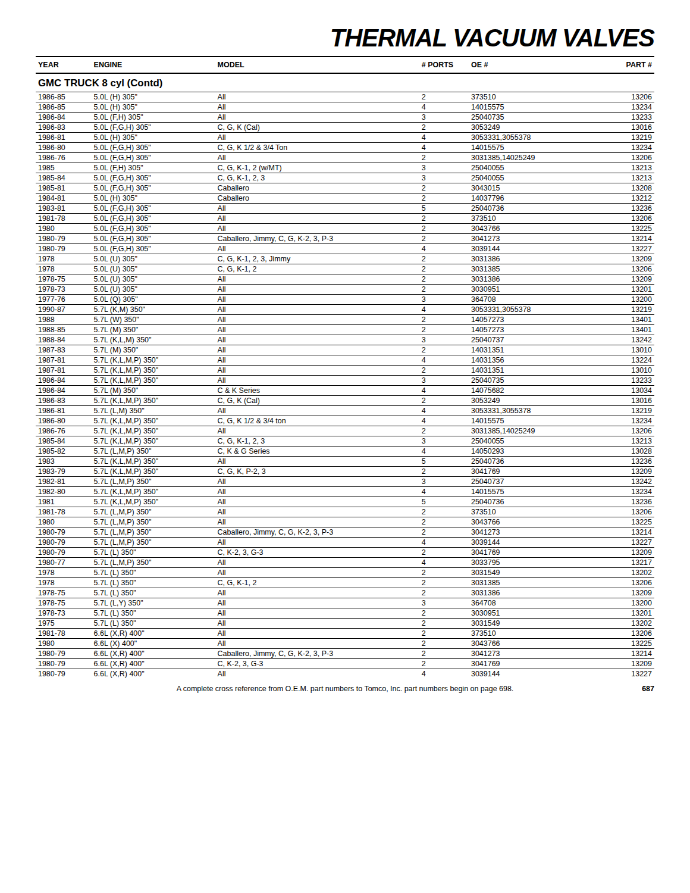THERMAL VACUUM VALVES
| YEAR | ENGINE | MODEL | # PORTS | OE # | PART # |
| --- | --- | --- | --- | --- | --- |
| GMC TRUCK 8 cyl (Contd) |
| 1986-85 | 5.0L (H) 305" | All | 2 | 373510 | 13206 |
| 1986-85 | 5.0L (H) 305" | All | 4 | 14015575 | 13234 |
| 1986-84 | 5.0L (F,H) 305" | All | 3 | 25040735 | 13233 |
| 1986-83 | 5.0L (F,G,H) 305" | C, G, K (Cal) | 2 | 3053249 | 13016 |
| 1986-81 | 5.0L (H) 305" | All | 4 | 3053331,3055378 | 13219 |
| 1986-80 | 5.0L (F,G,H) 305" | C, G, K 1/2 & 3/4 Ton | 4 | 14015575 | 13234 |
| 1986-76 | 5.0L (F,G,H) 305" | All | 2 | 3031385,14025249 | 13206 |
| 1985 | 5.0L (F,H) 305" | C, G, K-1, 2 (w/MT) | 3 | 25040055 | 13213 |
| 1985-84 | 5.0L (F,G,H) 305" | C, G, K-1, 2, 3 | 3 | 25040055 | 13213 |
| 1985-81 | 5.0L (F,G,H) 305" | Caballero | 2 | 3043015 | 13208 |
| 1984-81 | 5.0L (H) 305" | Caballero | 2 | 14037796 | 13212 |
| 1983-81 | 5.0L (F,G,H) 305" | All | 5 | 25040736 | 13236 |
| 1981-78 | 5.0L (F,G,H) 305" | All | 2 | 373510 | 13206 |
| 1980 | 5.0L (F,G,H) 305" | All | 2 | 3043766 | 13225 |
| 1980-79 | 5.0L (F,G,H) 305" | Caballero, Jimmy, C, G, K-2, 3, P-3 | 2 | 3041273 | 13214 |
| 1980-79 | 5.0L (F,G,H) 305" | All | 4 | 3039144 | 13227 |
| 1978 | 5.0L (U) 305" | C, G, K-1, 2, 3, Jimmy | 2 | 3031386 | 13209 |
| 1978 | 5.0L (U) 305" | C, G, K-1, 2 | 2 | 3031385 | 13206 |
| 1978-75 | 5.0L (U) 305" | All | 2 | 3031386 | 13209 |
| 1978-73 | 5.0L (U) 305" | All | 2 | 3030951 | 13201 |
| 1977-76 | 5.0L (Q) 305" | All | 3 | 364708 | 13200 |
| 1990-87 | 5.7L (K,M) 350" | All | 4 | 3053331,3055378 | 13219 |
| 1988 | 5.7L (W) 350" | All | 2 | 14057273 | 13401 |
| 1988-85 | 5.7L (M) 350" | All | 2 | 14057273 | 13401 |
| 1988-84 | 5.7L (K,L,M) 350" | All | 3 | 25040737 | 13242 |
| 1987-83 | 5.7L (M) 350" | All | 2 | 14031351 | 13010 |
| 1987-81 | 5.7L (K,L,M,P) 350" | All | 4 | 14031356 | 13224 |
| 1987-81 | 5.7L (K,L,M,P) 350" | All | 2 | 14031351 | 13010 |
| 1986-84 | 5.7L (K,L,M,P) 350" | All | 3 | 25040735 | 13233 |
| 1986-84 | 5.7L (M) 350" | C & K Series | 4 | 14075682 | 13034 |
| 1986-83 | 5.7L (K,L,M,P) 350" | C, G, K (Cal) | 2 | 3053249 | 13016 |
| 1986-81 | 5.7L (L,M) 350" | All | 4 | 3053331,3055378 | 13219 |
| 1986-80 | 5.7L (K,L,M,P) 350" | C, G, K 1/2 & 3/4 ton | 4 | 14015575 | 13234 |
| 1986-76 | 5.7L (K,L,M,P) 350" | All | 2 | 3031385,14025249 | 13206 |
| 1985-84 | 5.7L (K,L,M,P) 350" | C, G, K-1, 2, 3 | 3 | 25040055 | 13213 |
| 1985-82 | 5.7L (L,M,P) 350" | C, K & G Series | 4 | 14050293 | 13028 |
| 1983 | 5.7L (K,L,M,P) 350" | All | 5 | 25040736 | 13236 |
| 1983-79 | 5.7L (K,L,M,P) 350" | C, G, K, P-2, 3 | 2 | 3041769 | 13209 |
| 1982-81 | 5.7L (L,M,P) 350" | All | 3 | 25040737 | 13242 |
| 1982-80 | 5.7L (K,L,M,P) 350" | All | 4 | 14015575 | 13234 |
| 1981 | 5.7L (K,L,M,P) 350" | All | 5 | 25040736 | 13236 |
| 1981-78 | 5.7L (L,M,P) 350" | All | 2 | 373510 | 13206 |
| 1980 | 5.7L (L,M,P) 350" | All | 2 | 3043766 | 13225 |
| 1980-79 | 5.7L (L,M,P) 350" | Caballero, Jimmy, C, G, K-2, 3, P-3 | 2 | 3041273 | 13214 |
| 1980-79 | 5.7L (L,M,P) 350" | All | 4 | 3039144 | 13227 |
| 1980-79 | 5.7L (L) 350" | C, K-2, 3, G-3 | 2 | 3041769 | 13209 |
| 1980-77 | 5.7L (L,M,P) 350" | All | 4 | 3033795 | 13217 |
| 1978 | 5.7L (L) 350" | All | 2 | 3031549 | 13202 |
| 1978 | 5.7L (L) 350" | C, G, K-1, 2 | 2 | 3031385 | 13206 |
| 1978-75 | 5.7L (L) 350" | All | 2 | 3031386 | 13209 |
| 1978-75 | 5.7L (L,Y) 350" | All | 3 | 364708 | 13200 |
| 1978-73 | 5.7L (L) 350" | All | 2 | 3030951 | 13201 |
| 1975 | 5.7L (L) 350" | All | 2 | 3031549 | 13202 |
| 1981-78 | 6.6L (X,R) 400" | All | 2 | 373510 | 13206 |
| 1980 | 6.6L (X) 400" | All | 2 | 3043766 | 13225 |
| 1980-79 | 6.6L (X,R) 400" | Caballero, Jimmy, C, G, K-2, 3, P-3 | 2 | 3041273 | 13214 |
| 1980-79 | 6.6L (X,R) 400" | C, K-2, 3, G-3 | 2 | 3041769 | 13209 |
| 1980-79 | 6.6L (X,R) 400" | All | 4 | 3039144 | 13227 |
A complete cross reference from O.E.M. part numbers to Tomco, Inc. part numbers begin on page 698.
687